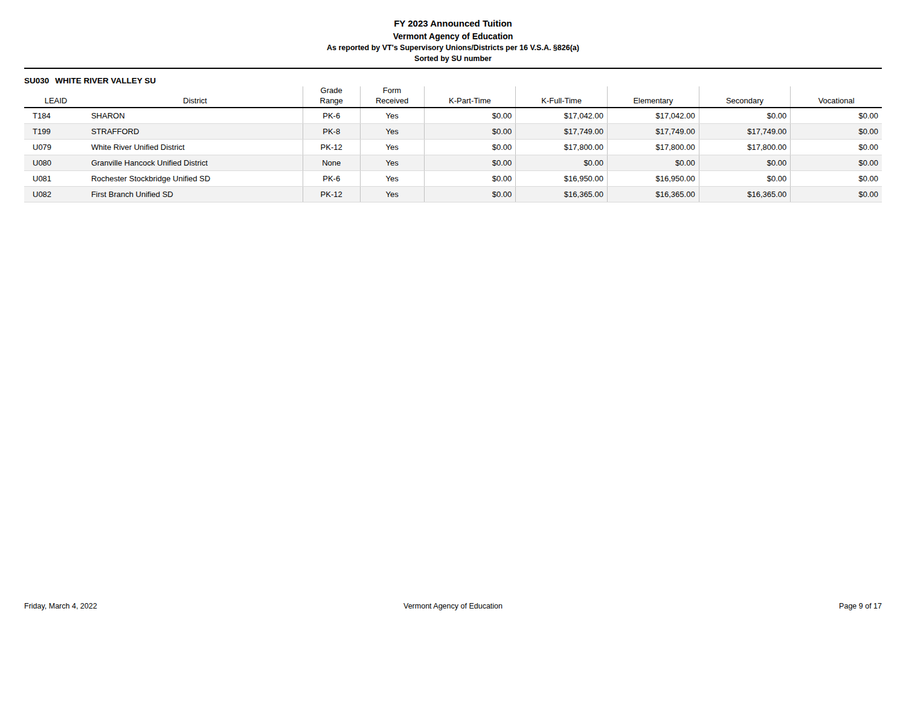FY 2023 Announced Tuition
Vermont Agency of Education
As reported by VT's Supervisory Unions/Districts per 16 V.S.A. §826(a)
Sorted by SU number
SU030 WHITE RIVER VALLEY SU
| | | Grade | Form | | | | | |
| --- | --- | --- | --- | --- | --- | --- | --- | --- |
| LEAID | District | Range | Received | K-Part-Time | K-Full-Time | Elementary | Secondary | Vocational |
| T184 | SHARON | PK-6 | Yes | $0.00 | $17,042.00 | $17,042.00 | $0.00 | $0.00 |
| T199 | STRAFFORD | PK-8 | Yes | $0.00 | $17,749.00 | $17,749.00 | $17,749.00 | $0.00 |
| U079 | White River Unified District | PK-12 | Yes | $0.00 | $17,800.00 | $17,800.00 | $17,800.00 | $0.00 |
| U080 | Granville Hancock Unified District | None | Yes | $0.00 | $0.00 | $0.00 | $0.00 | $0.00 |
| U081 | Rochester Stockbridge Unified SD | PK-6 | Yes | $0.00 | $16,950.00 | $16,950.00 | $0.00 | $0.00 |
| U082 | First Branch Unified SD | PK-12 | Yes | $0.00 | $16,365.00 | $16,365.00 | $16,365.00 | $0.00 |
Friday, March 4, 2022
Vermont Agency of Education
Page 9 of 17